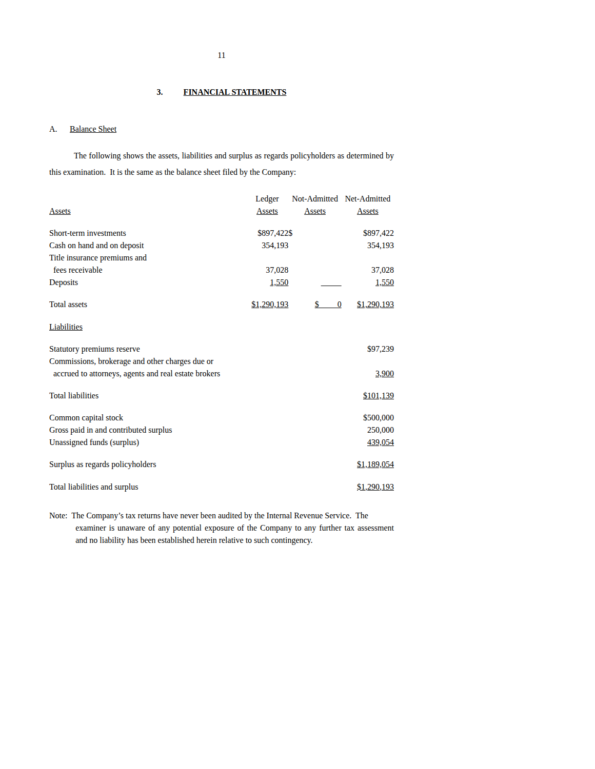11
3. FINANCIAL STATEMENTS
A. Balance Sheet
The following shows the assets, liabilities and surplus as regards policyholders as determined by this examination. It is the same as the balance sheet filed by the Company:
| | Ledger | Not-Admitted | Net-Admitted |
| Assets | Assets | Assets | Assets |
| Short-term investments | $897,422 | $ | $897,422 |
| Cash on hand and on deposit | 354,193 | | 354,193 |
| Title insurance premiums and | | | |
| fees receivable | 37,028 | | 37,028 |
| Deposits | 1,550 | | 1,550 |
| Total assets | $1,290,193 | $ 0 | $1,290,193 |
| Liabilities | | | |
| Statutory premiums reserve | | | $97,239 |
| Commissions, brokerage and other charges due or | | | |
| accrued to attorneys, agents and real estate brokers | | | 3,900 |
| Total liabilities | | | $101,139 |
| Common capital stock | | | $500,000 |
| Gross paid in and contributed surplus | | | 250,000 |
| Unassigned funds (surplus) | | | 439,054 |
| Surplus as regards policyholders | | | $1,189,054 |
| Total liabilities and surplus | | | $1,290,193 |
Note: The Company’s tax returns have never been audited by the Internal Revenue Service. The examiner is unaware of any potential exposure of the Company to any further tax assessment and no liability has been established herein relative to such contingency.